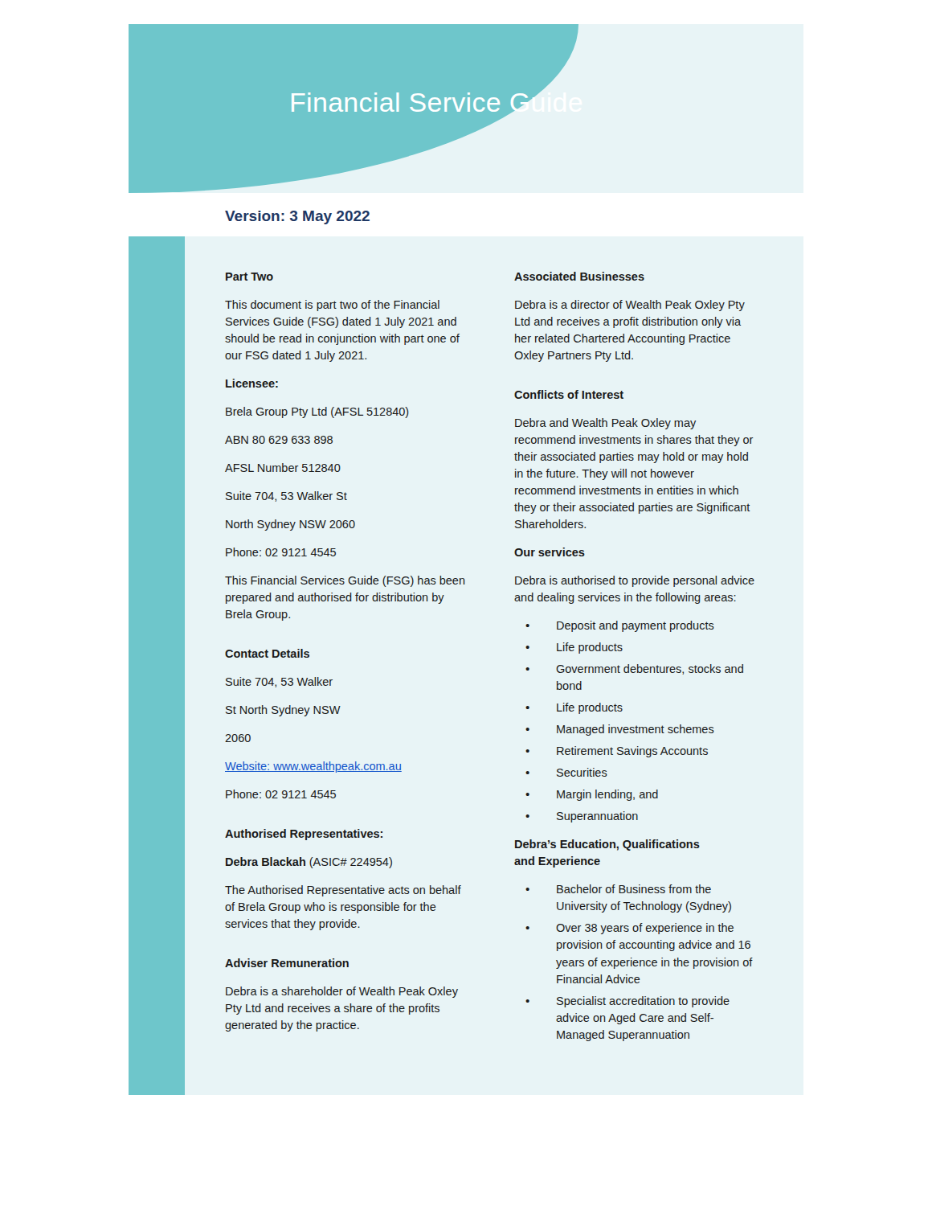Financial Service Guide
Version: 3 May 2022
Part Two
This document is part two of the Financial Services Guide (FSG) dated 1 July 2021 and should be read in conjunction with part one of our FSG dated 1 July 2021.
Licensee:
Brela Group Pty Ltd (AFSL 512840)
ABN 80 629 633 898
AFSL Number 512840
Suite 704, 53 Walker St
North Sydney NSW 2060
Phone: 02 9121 4545
This Financial Services Guide (FSG) has been prepared and authorised for distribution by Brela Group.
Contact Details
Suite 704, 53 Walker
St North Sydney NSW
2060
Website: www.wealthpeak.com.au
Phone: 02 9121 4545
Authorised Representatives:
Debra Blackah (ASIC# 224954)
The Authorised Representative acts on behalf of Brela Group who is responsible for the services that they provide.
Adviser Remuneration
Debra is a shareholder of Wealth Peak Oxley Pty Ltd and receives a share of the profits generated by the practice.
Associated Businesses
Debra is a director of Wealth Peak Oxley Pty Ltd and receives a profit distribution only via her related Chartered Accounting Practice Oxley Partners Pty Ltd.
Conflicts of Interest
Debra and Wealth Peak Oxley may recommend investments in shares that they or their associated parties may hold or may hold in the future. They will not however recommend investments in entities in which they or their associated parties are Significant Shareholders.
Our services
Debra is authorised to provide personal advice and dealing services in the following areas:
Deposit and payment products
Life products
Government debentures, stocks and bond
Life products
Managed investment schemes
Retirement Savings Accounts
Securities
Margin lending, and
Superannuation
Debra’s Education, Qualifications
and Experience
Bachelor of Business from the University of Technology (Sydney)
Over 38 years of experience in the provision of accounting advice and 16 years of experience in the provision of Financial Advice
Specialist accreditation to provide advice on Aged Care and Self-Managed Superannuation